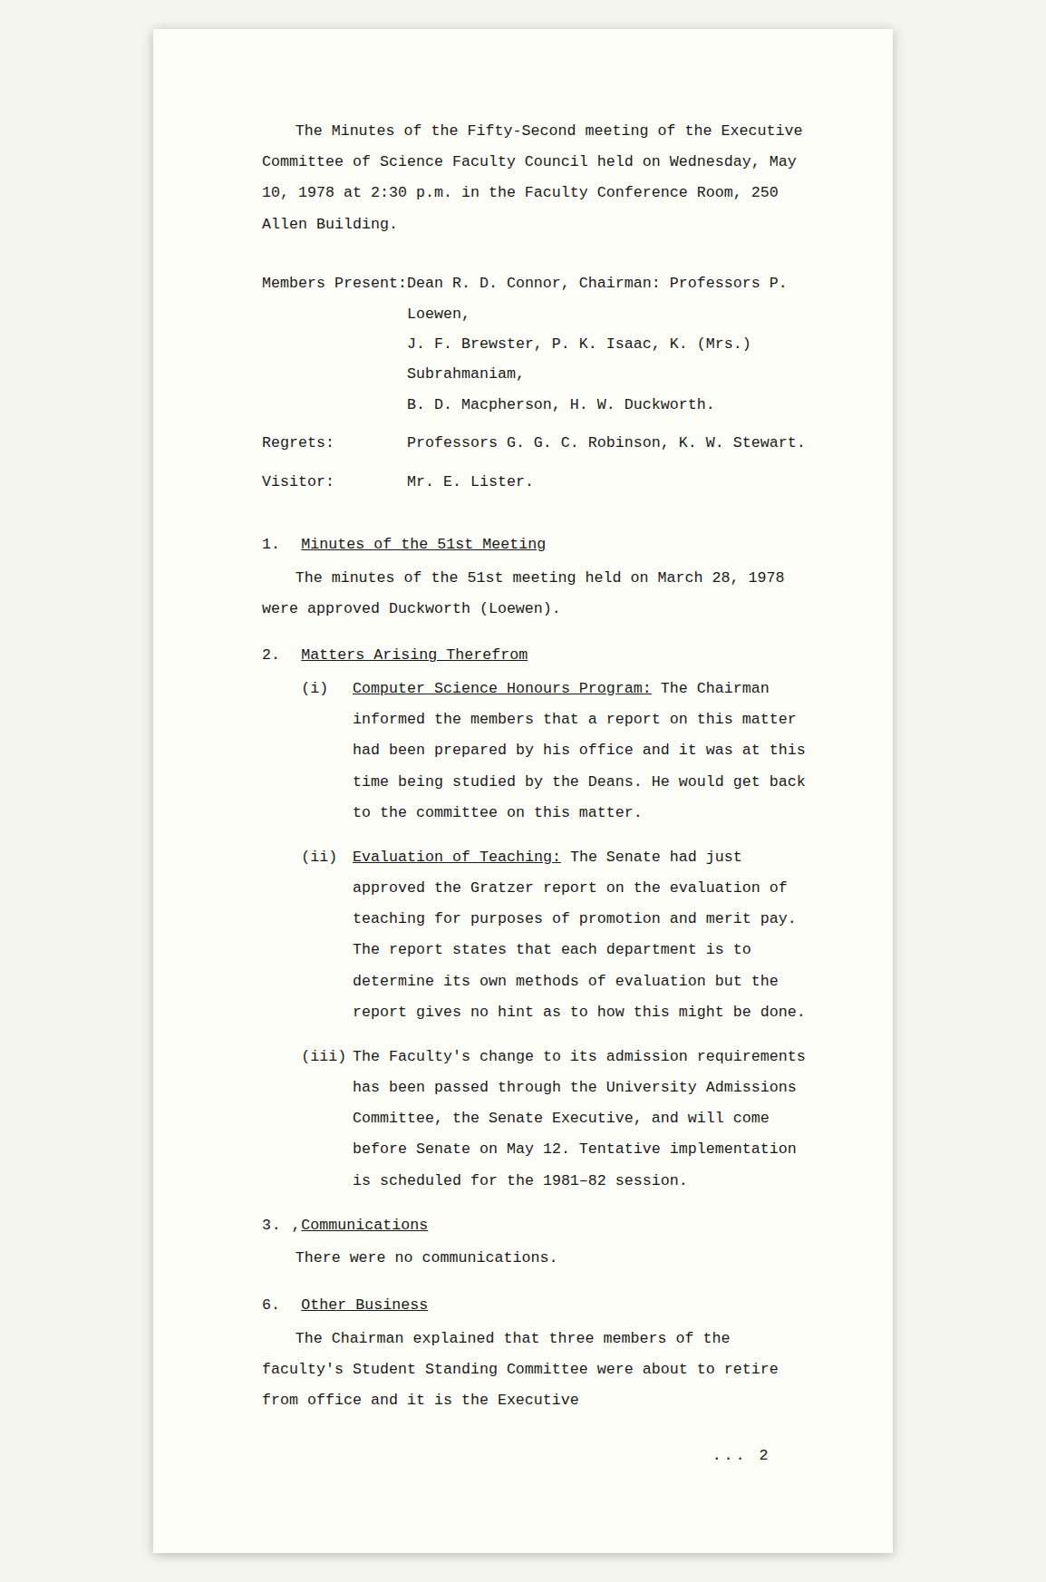The Minutes of the Fifty-Second meeting of the Executive Committee of Science Faculty Council held on Wednesday, May 10, 1978 at 2:30 p.m. in the Faculty Conference Room, 250 Allen Building.
| Members Present: | Dean R. D. Connor, Chairman: Professors P. Loewen, J. F. Brewster, P. K. Isaac, K. (Mrs.) Subrahmaniam, B. D. Macpherson, H. W. Duckworth. |
| Regrets: | Professors G. G. C. Robinson, K. W. Stewart. |
| Visitor: | Mr. E. Lister. |
1. Minutes of the 51st Meeting
The minutes of the 51st meeting held on March 28, 1978 were approved Duckworth (Loewen).
2. Matters Arising Therefrom
(i)
Computer Science Honours Program: The Chairman informed the members that a report on this matter had been prepared by his office and it was at this time being studied by the Deans. He would get back to the committee on this matter.
(ii)
Evaluation of Teaching: The Senate had just approved the Gratzer report on the evaluation of teaching for purposes of promotion and merit pay. The report states that each department is to determine its own methods of evaluation but the report gives no hint as to how this might be done.
(iii)
The Faculty's change to its admission requirements has been passed through the University Admissions Committee, the Senate Executive, and will come before Senate on May 12. Tentative implementation is scheduled for the 1981–82 session.
3. , Communications
There were no communications.
6. Other Business
The Chairman explained that three members of the faculty's Student Standing Committee were about to retire from office and it is the Executive
... 2